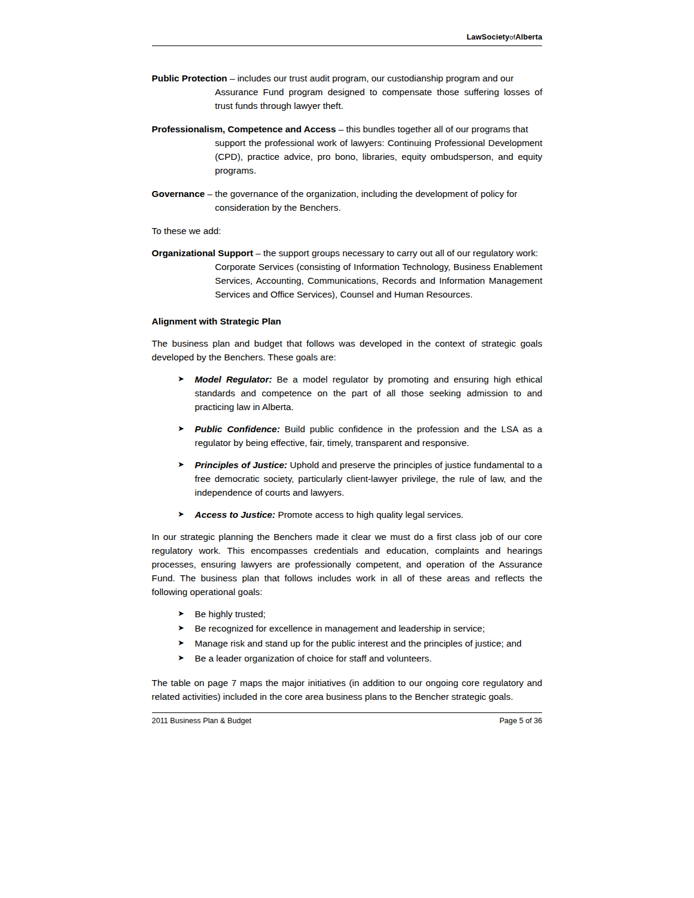LawSocietyof Alberta
Public Protection – includes our trust audit program, our custodianship program and our Assurance Fund program designed to compensate those suffering losses of trust funds through lawyer theft.
Professionalism, Competence and Access – this bundles together all of our programs that support the professional work of lawyers: Continuing Professional Development (CPD), practice advice, pro bono, libraries, equity ombudsperson, and equity programs.
Governance – the governance of the organization, including the development of policy for consideration by the Benchers.
To these we add:
Organizational Support – the support groups necessary to carry out all of our regulatory work: Corporate Services (consisting of Information Technology, Business Enablement Services, Accounting, Communications, Records and Information Management Services and Office Services), Counsel and Human Resources.
Alignment with Strategic Plan
The business plan and budget that follows was developed in the context of strategic goals developed by the Benchers. These goals are:
Model Regulator: Be a model regulator by promoting and ensuring high ethical standards and competence on the part of all those seeking admission to and practicing law in Alberta.
Public Confidence: Build public confidence in the profession and the LSA as a regulator by being effective, fair, timely, transparent and responsive.
Principles of Justice: Uphold and preserve the principles of justice fundamental to a free democratic society, particularly client-lawyer privilege, the rule of law, and the independence of courts and lawyers.
Access to Justice: Promote access to high quality legal services.
In our strategic planning the Benchers made it clear we must do a first class job of our core regulatory work. This encompasses credentials and education, complaints and hearings processes, ensuring lawyers are professionally competent, and operation of the Assurance Fund. The business plan that follows includes work in all of these areas and reflects the following operational goals:
Be highly trusted;
Be recognized for excellence in management and leadership in service;
Manage risk and stand up for the public interest and the principles of justice; and
Be a leader organization of choice for staff and volunteers.
The table on page 7 maps the major initiatives (in addition to our ongoing core regulatory and related activities) included in the core area business plans to the Bencher strategic goals.
2011 Business Plan & Budget Page 5 of 36